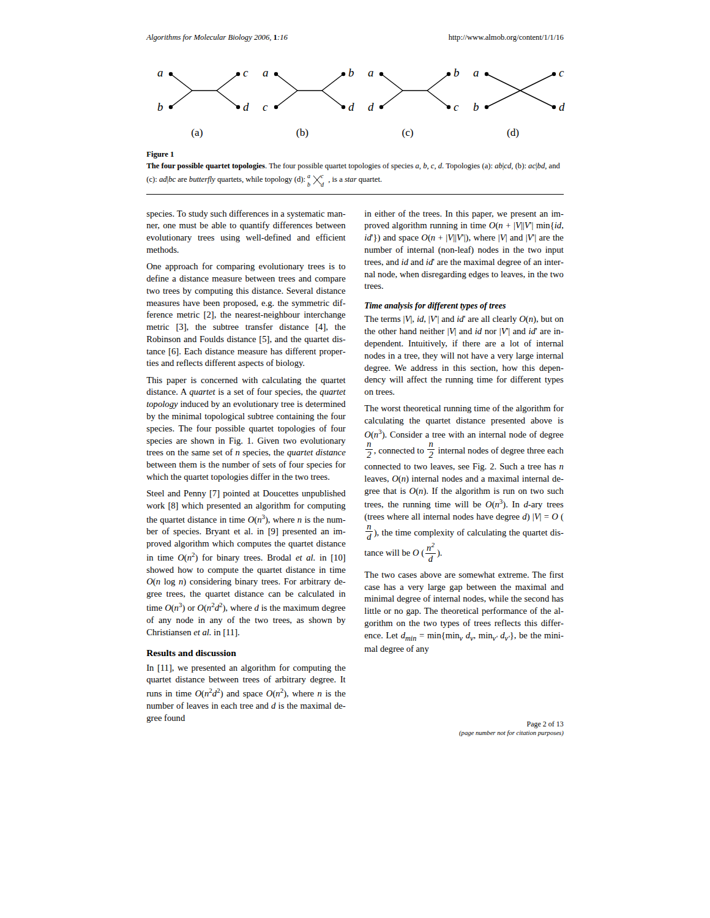Algorithms for Molecular Biology 2006, 1:16
http://www.almob.org/content/1/1/16
a c b d
(a)
a b c d
(b)
a b d c
(c)
a c b d
(d)
Figure 1 The four possible quartet topologies. The four possible quartet topologies of species a, b, c, d. Topologies (a): ab|cd, (b): ac|bd, and (c): ad|bc are butterfly quartets, while topology (d): acbd, is a star quartet.
species. To study such differences in a systematic manner, one must be able to quantify differences between evolutionary trees using well-defined and efficient methods.
One approach for comparing evolutionary trees is to define a distance measure between trees and compare two trees by computing this distance. Several distance measures have been proposed, e.g. the symmetric difference metric [2], the nearest-neighbour interchange metric [3], the subtree transfer distance [4], the Robinson and Foulds distance [5], and the quartet distance [6]. Each distance measure has different properties and reflects different aspects of biology.
This paper is concerned with calculating the quartet distance. A quartet is a set of four species, the quartet topology induced by an evolutionary tree is determined by the minimal topological subtree containing the four species. The four possible quartet topologies of four species are shown in Fig. 1. Given two evolutionary trees on the same set of n species, the quartet distance between them is the number of sets of four species for which the quartet topologies differ in the two trees.
Steel and Penny [7] pointed at Doucettes unpublished work [8] which presented an algorithm for computing the quartet distance in time O(n3), where n is the number of species. Bryant et al. in [9] presented an improved algorithm which computes the quartet distance in time O(n2) for binary trees. Brodal et al. in [10] showed how to compute the quartet distance in time O(n log n) considering binary trees. For arbitrary degree trees, the quartet distance can be calculated in time O(n3) or O(n2d2), where d is the maximum degree of any node in any of the two trees, as shown by Christiansen et al. in [11].
Results and discussion
In [11], we presented an algorithm for computing the quartet distance between trees of arbitrary degree. It runs in time O(n2d2) and space O(n2), where n is the number of leaves in each tree and d is the maximal degree found
in either of the trees. In this paper, we present an improved algorithm running in time O(n + |V||V'| min{id, id'}) and space O(n + |V||V'|), where |V| and |V'| are the number of internal (non-leaf) nodes in the two input trees, and id and id' are the maximal degree of an internal node, when disregarding edges to leaves, in the two trees.
Time analysis for different types of trees
The terms |V|, id, |V'| and id' are all clearly O(n), but on the other hand neither |V| and id nor |V'| and id' are independent. Intuitively, if there are a lot of internal nodes in a tree, they will not have a very large internal degree. We address in this section, how this dependency will affect the running time for different types on trees.
The worst theoretical running time of the algorithm for calculating the quartet distance presented above is O(n3). Consider a tree with an internal node of degree n 2, connected to n 2 internal nodes of degree three each connected to two leaves, see Fig. 2. Such a tree has n leaves, O(n) internal nodes and a maximal internal degree that is O(n). If the algorithm is run on two such trees, the running time will be O(n3). In d-ary trees (trees where all internal nodes have degree d) |V| = O (nd), the time complexity of calculating the quartet distance will be O (n2 d).
The two cases above are somewhat extreme. The first case has a very large gap between the maximal and minimal degree of internal nodes, while the second has little or no gap. The theoretical performance of the algorithm on the two types of trees reflects this difference. Let dmin = min{minv dv, minv' dv'}, be the minimal degree of any
Page 2 of 13
(page number not for citation purposes)